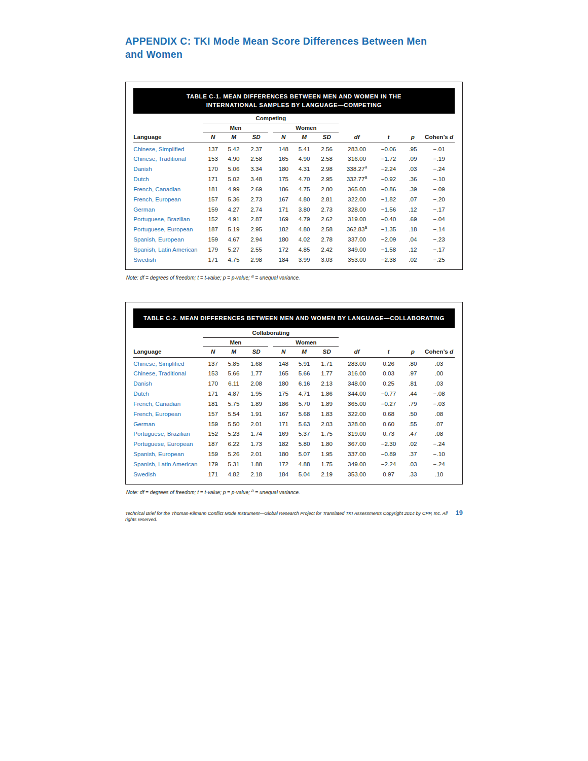APPENDIX C: TKI Mode Mean Score Differences Between Men
and Women
TABLE C-1. MEAN DIFFERENCES BETWEEN MEN AND WOMEN IN THE
INTERNATIONAL SAMPLES BY LANGUAGE—COMPETING
| | Competing | | | | |
| --- | --- | --- | --- | --- | --- |
| | Men | | Women | | | | |
| Language | N | M | SD | | N | M | SD | df | t | p | Cohen’s d |
| Chinese, Simplified | 137 | 5.42 | 2.37 | | 148 | 5.41 | 2.56 | 283.00 | −0.06 | .95 | −.01 |
| Chinese, Traditional | 153 | 4.90 | 2.58 | | 165 | 4.90 | 2.58 | 316.00 | −1.72 | .09 | −.19 |
| Danish | 170 | 5.06 | 3.34 | | 180 | 4.31 | 2.98 | 338.27 a | −2.24 | .03 | −.24 |
| Dutch | 171 | 5.02 | 3.48 | | 175 | 4.70 | 2.95 | 332.77 a | −0.92 | .36 | −.10 |
| French, Canadian | 181 | 4.99 | 2.69 | | 186 | 4.75 | 2.80 | 365.00 | −0.86 | .39 | −.09 |
| French, European | 157 | 5.36 | 2.73 | | 167 | 4.80 | 2.81 | 322.00 | −1.82 | .07 | −.20 |
| German | 159 | 4.27 | 2.74 | | 171 | 3.80 | 2.73 | 328.00 | −1.56 | .12 | −.17 |
| Portuguese, Brazilian | 152 | 4.91 | 2.87 | | 169 | 4.79 | 2.62 | 319.00 | −0.40 | .69 | −.04 |
| Portuguese, European | 187 | 5.19 | 2.95 | | 182 | 4.80 | 2.58 | 362.83 a | −1.35 | .18 | −.14 |
| Spanish, European | 159 | 4.67 | 2.94 | | 180 | 4.02 | 2.78 | 337.00 | −2.09 | .04 | −.23 |
| Spanish, Latin American | 179 | 5.27 | 2.55 | | 172 | 4.85 | 2.42 | 349.00 | −1.58 | .12 | −.17 |
| Swedish | 171 | 4.75 | 2.98 | | 184 | 3.99 | 3.03 | 353.00 | −2.38 | .02 | −.25 |
Note: df = degrees of freedom; t = t-value; p = p-value; a = unequal variance.
TABLE C-2. MEAN DIFFERENCES BETWEEN MEN AND WOMEN BY LANGUAGE—COLLABORATING
| | Collaborating | | | | |
| --- | --- | --- | --- | --- | --- |
| | Men | | Women | | | | |
| Language | N | M | SD | | N | M | SD | df | t | p | Cohen’s d |
| Chinese, Simplified | 137 | 5.85 | 1.68 | | 148 | 5.91 | 1.71 | 283.00 | 0.26 | .80 | .03 |
| Chinese, Traditional | 153 | 5.66 | 1.77 | | 165 | 5.66 | 1.77 | 316.00 | 0.03 | .97 | .00 |
| Danish | 170 | 6.11 | 2.08 | | 180 | 6.16 | 2.13 | 348.00 | 0.25 | .81 | .03 |
| Dutch | 171 | 4.87 | 1.95 | | 175 | 4.71 | 1.86 | 344.00 | −0.77 | .44 | −.08 |
| French, Canadian | 181 | 5.75 | 1.89 | | 186 | 5.70 | 1.89 | 365.00 | −0.27 | .79 | −.03 |
| French, European | 157 | 5.54 | 1.91 | | 167 | 5.68 | 1.83 | 322.00 | 0.68 | .50 | .08 |
| German | 159 | 5.50 | 2.01 | | 171 | 5.63 | 2.03 | 328.00 | 0.60 | .55 | .07 |
| Portuguese, Brazilian | 152 | 5.23 | 1.74 | | 169 | 5.37 | 1.75 | 319.00 | 0.73 | .47 | .08 |
| Portuguese, European | 187 | 6.22 | 1.73 | | 182 | 5.80 | 1.80 | 367.00 | −2.30 | .02 | −.24 |
| Spanish, European | 159 | 5.26 | 2.01 | | 180 | 5.07 | 1.95 | 337.00 | −0.89 | .37 | −.10 |
| Spanish, Latin American | 179 | 5.31 | 1.88 | | 172 | 4.88 | 1.75 | 349.00 | −2.24 | .03 | −.24 |
| Swedish | 171 | 4.82 | 2.18 | | 184 | 5.04 | 2.19 | 353.00 | 0.97 | .33 | .10 |
Note: df = degrees of freedom; t = t-value; p = p-value; a = unequal variance.
Technical Brief for the Thomas-Kilmann Conflict Mode Instrument—Global Research Project for Translated TKI Assessments Copyright 2014 by CPP, Inc. All rights reserved. 19